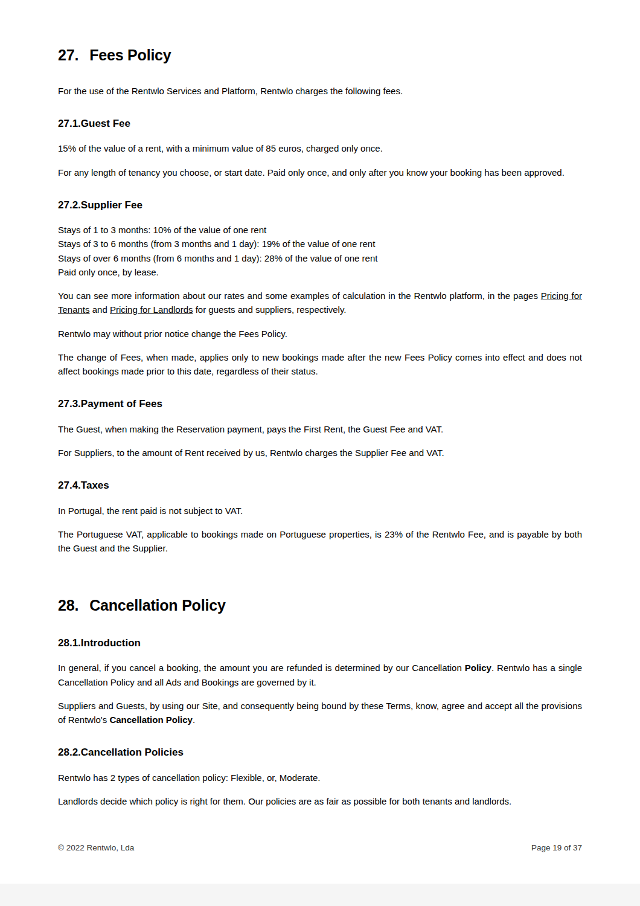27. Fees Policy
For the use of the Rentwlo Services and Platform, Rentwlo charges the following fees.
27.1.Guest Fee
15% of the value of a rent, with a minimum value of 85 euros, charged only once.
For any length of tenancy you choose, or start date. Paid only once, and only after you know your booking has been approved.
27.2.Supplier Fee
Stays of 1 to 3 months: 10% of the value of one rent
Stays of 3 to 6 months (from 3 months and 1 day): 19% of the value of one rent
Stays of over 6 months (from 6 months and 1 day): 28% of the value of one rent
Paid only once, by lease.
You can see more information about our rates and some examples of calculation in the Rentwlo platform, in the pages Pricing for Tenants and Pricing for Landlords for guests and suppliers, respectively.
Rentwlo may without prior notice change the Fees Policy.
The change of Fees, when made, applies only to new bookings made after the new Fees Policy comes into effect and does not affect bookings made prior to this date, regardless of their status.
27.3.Payment of Fees
The Guest, when making the Reservation payment, pays the First Rent, the Guest Fee and VAT.
For Suppliers, to the amount of Rent received by us, Rentwlo charges the Supplier Fee and VAT.
27.4.Taxes
In Portugal, the rent paid is not subject to VAT.
The Portuguese VAT, applicable to bookings made on Portuguese properties, is 23% of the Rentwlo Fee, and is payable by both the Guest and the Supplier.
28. Cancellation Policy
28.1.Introduction
In general, if you cancel a booking, the amount you are refunded is determined by our Cancellation Policy. Rentwlo has a single Cancellation Policy and all Ads and Bookings are governed by it.
Suppliers and Guests, by using our Site, and consequently being bound by these Terms, know, agree and accept all the provisions of Rentwlo's Cancellation Policy.
28.2.Cancellation Policies
Rentwlo has 2 types of cancellation policy: Flexible, or, Moderate.
Landlords decide which policy is right for them. Our policies are as fair as possible for both tenants and landlords.
© 2022 Rentwlo, Lda Page 19 of 37